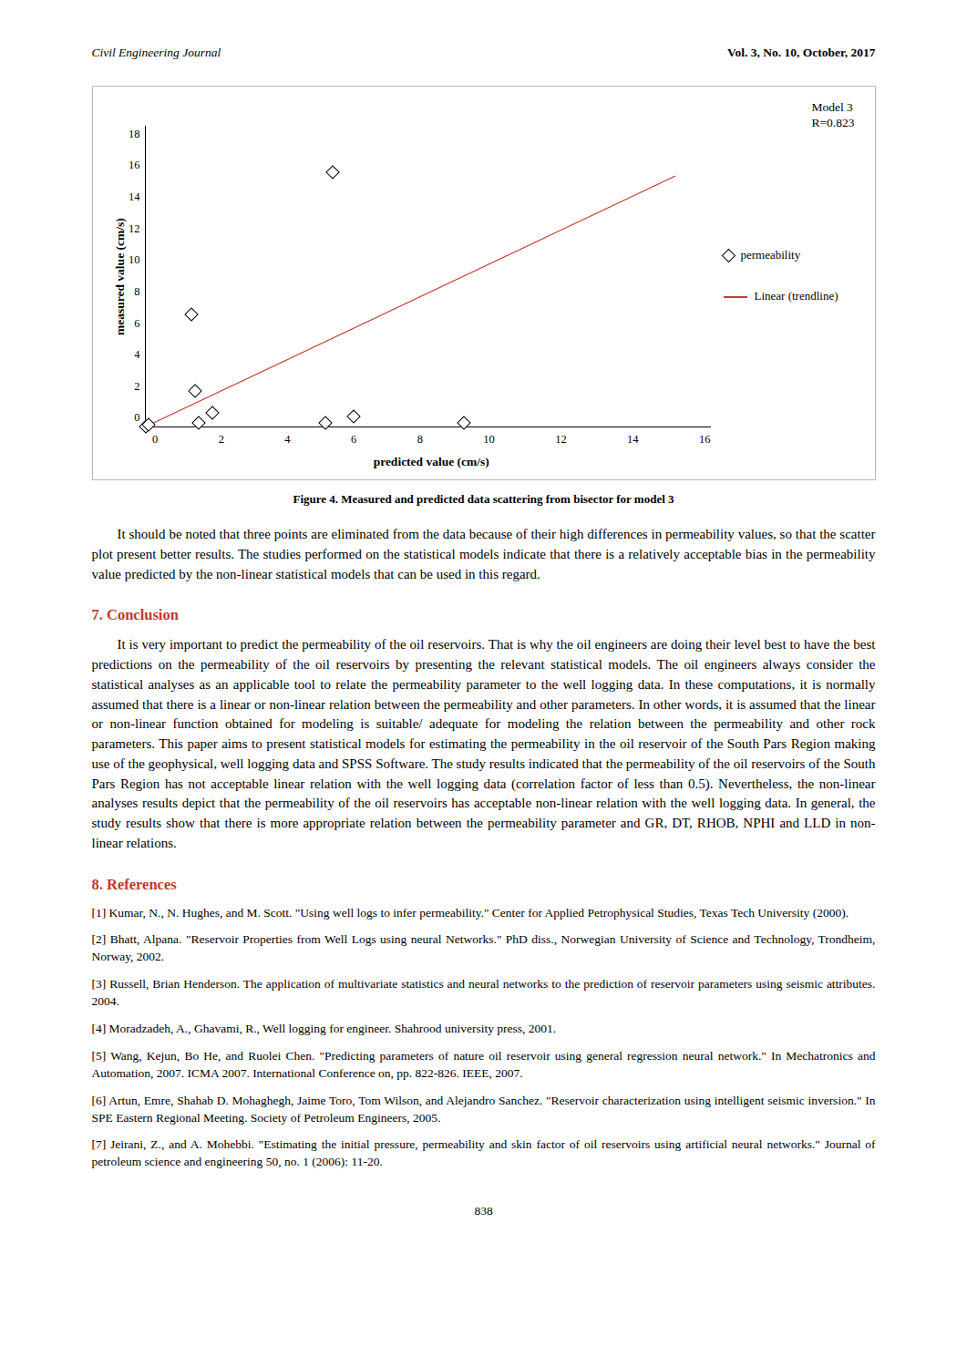Civil Engineering Journal Vol. 3, No. 10, October, 2017
Model 3
R=0.823
measured value (cm/s)
18 16 14 12 10 8 6 4 2 0
permeability
Linear (trendline)
0246810121416
predicted value (cm/s)
Figure 4. Measured and predicted data scattering from bisector for model 3
It should be noted that three points are eliminated from the data because of their high differences in permeability values, so that the scatter plot present better results. The studies performed on the statistical models indicate that there is a relatively acceptable bias in the permeability value predicted by the non-linear statistical models that can be used in this regard.
7. Conclusion
It is very important to predict the permeability of the oil reservoirs. That is why the oil engineers are doing their level best to have the best predictions on the permeability of the oil reservoirs by presenting the relevant statistical models. The oil engineers always consider the statistical analyses as an applicable tool to relate the permeability parameter to the well logging data. In these computations, it is normally assumed that there is a linear or non-linear relation between the permeability and other parameters. In other words, it is assumed that the linear or non-linear function obtained for modeling is suitable/ adequate for modeling the relation between the permeability and other rock parameters. This paper aims to present statistical models for estimating the permeability in the oil reservoir of the South Pars Region making use of the geophysical, well logging data and SPSS Software. The study results indicated that the permeability of the oil reservoirs of the South Pars Region has not acceptable linear relation with the well logging data (correlation factor of less than 0.5). Nevertheless, the non-linear analyses results depict that the permeability of the oil reservoirs has acceptable non-linear relation with the well logging data. In general, the study results show that there is more appropriate relation between the permeability parameter and GR, DT, RHOB, NPHI and LLD in non-linear relations.
8. References
[1] Kumar, N., N. Hughes, and M. Scott. "Using well logs to infer permeability." Center for Applied Petrophysical Studies, Texas Tech University (2000).
[2] Bhatt, Alpana. "Reservoir Properties from Well Logs using neural Networks." PhD diss., Norwegian University of Science and Technology, Trondheim, Norway, 2002.
[3] Russell, Brian Henderson. The application of multivariate statistics and neural networks to the prediction of reservoir parameters using seismic attributes. 2004.
[4] Moradzadeh, A., Ghavami, R., Well logging for engineer. Shahrood university press, 2001.
[5] Wang, Kejun, Bo He, and Ruolei Chen. "Predicting parameters of nature oil reservoir using general regression neural network." In Mechatronics and Automation, 2007. ICMA 2007. International Conference on, pp. 822-826. IEEE, 2007.
[6] Artun, Emre, Shahab D. Mohaghegh, Jaime Toro, Tom Wilson, and Alejandro Sanchez. "Reservoir characterization using intelligent seismic inversion." In SPE Eastern Regional Meeting. Society of Petroleum Engineers, 2005.
[7] Jeirani, Z., and A. Mohebbi. "Estimating the initial pressure, permeability and skin factor of oil reservoirs using artificial neural networks." Journal of petroleum science and engineering 50, no. 1 (2006): 11-20.
838